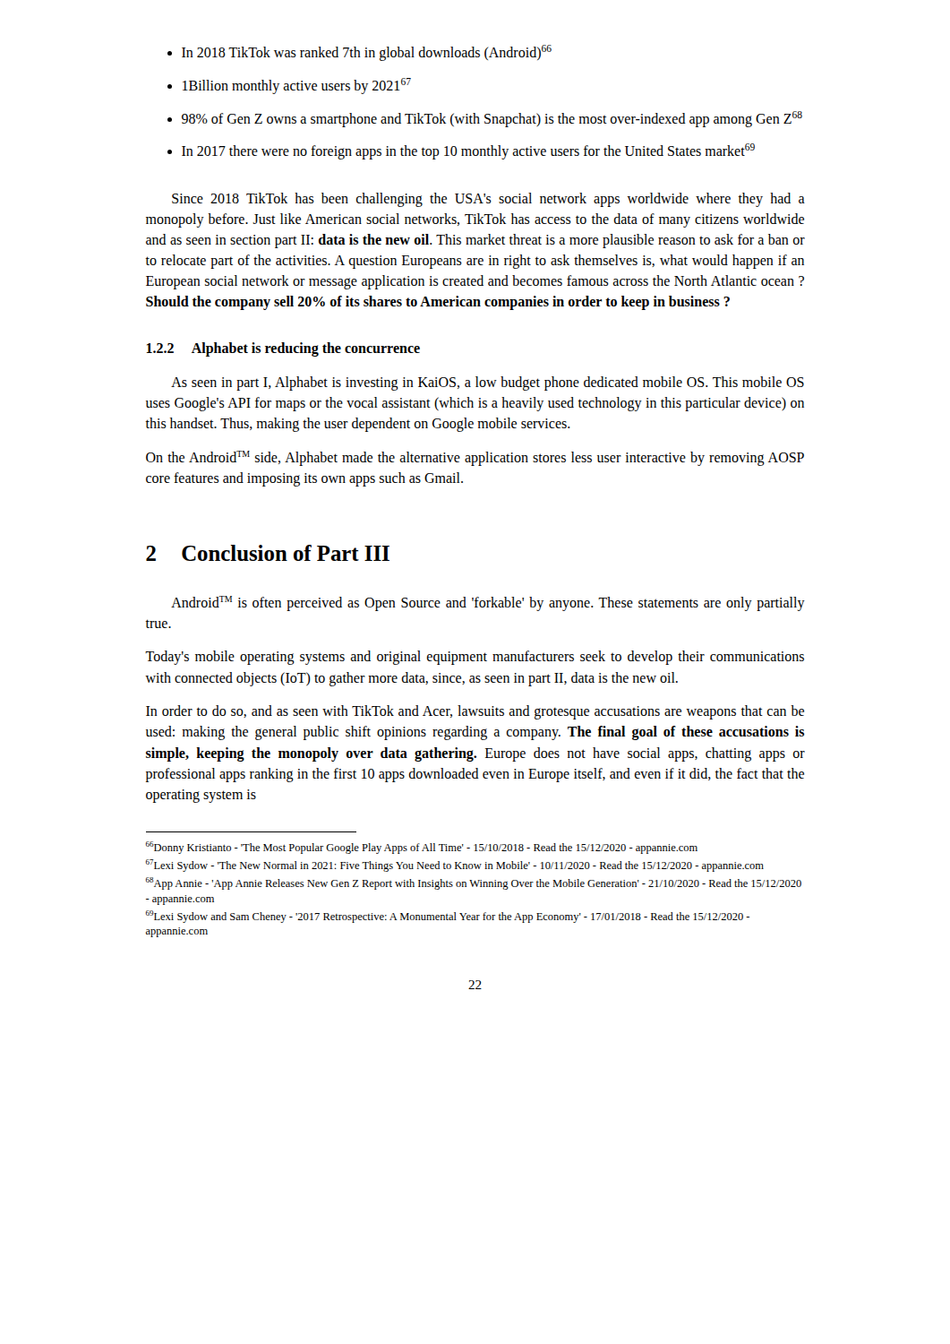In 2018 TikTok was ranked 7th in global downloads (Android)66
1Billion monthly active users by 202167
98% of Gen Z owns a smartphone and TikTok (with Snapchat) is the most over-indexed app among Gen Z68
In 2017 there were no foreign apps in the top 10 monthly active users for the United States market69
Since 2018 TikTok has been challenging the USA's social network apps worldwide where they had a monopoly before. Just like American social networks, TikTok has access to the data of many citizens worldwide and as seen in section part II: data is the new oil. This market threat is a more plausible reason to ask for a ban or to relocate part of the activities. A question Europeans are in right to ask themselves is, what would happen if an European social network or message application is created and becomes famous across the North Atlantic ocean ? Should the company sell 20% of its shares to American companies in order to keep in business ?
1.2.2 Alphabet is reducing the concurrence
As seen in part I, Alphabet is investing in KaiOS, a low budget phone dedicated mobile OS. This mobile OS uses Google's API for maps or the vocal assistant (which is a heavily used technology in this particular device) on this handset. Thus, making the user dependent on Google mobile services.
On the AndroidTM side, Alphabet made the alternative application stores less user interactive by removing AOSP core features and imposing its own apps such as Gmail.
2 Conclusion of Part III
AndroidTM is often perceived as Open Source and 'forkable' by anyone. These statements are only partially true.
Today's mobile operating systems and original equipment manufacturers seek to develop their communications with connected objects (IoT) to gather more data, since, as seen in part II, data is the new oil.
In order to do so, and as seen with TikTok and Acer, lawsuits and grotesque accusations are weapons that can be used: making the general public shift opinions regarding a company. The final goal of these accusations is simple, keeping the monopoly over data gathering. Europe does not have social apps, chatting apps or professional apps ranking in the first 10 apps downloaded even in Europe itself, and even if it did, the fact that the operating system is
66Donny Kristianto - 'The Most Popular Google Play Apps of All Time' - 15/10/2018 - Read the 15/12/2020 - appannie.com
67Lexi Sydow - 'The New Normal in 2021: Five Things You Need to Know in Mobile' - 10/11/2020 - Read the 15/12/2020 - appannie.com
68App Annie - 'App Annie Releases New Gen Z Report with Insights on Winning Over the Mobile Generation' - 21/10/2020 - Read the 15/12/2020 - appannie.com
69Lexi Sydow and Sam Cheney - '2017 Retrospective: A Monumental Year for the App Economy' - 17/01/2018 - Read the 15/12/2020 - appannie.com
22